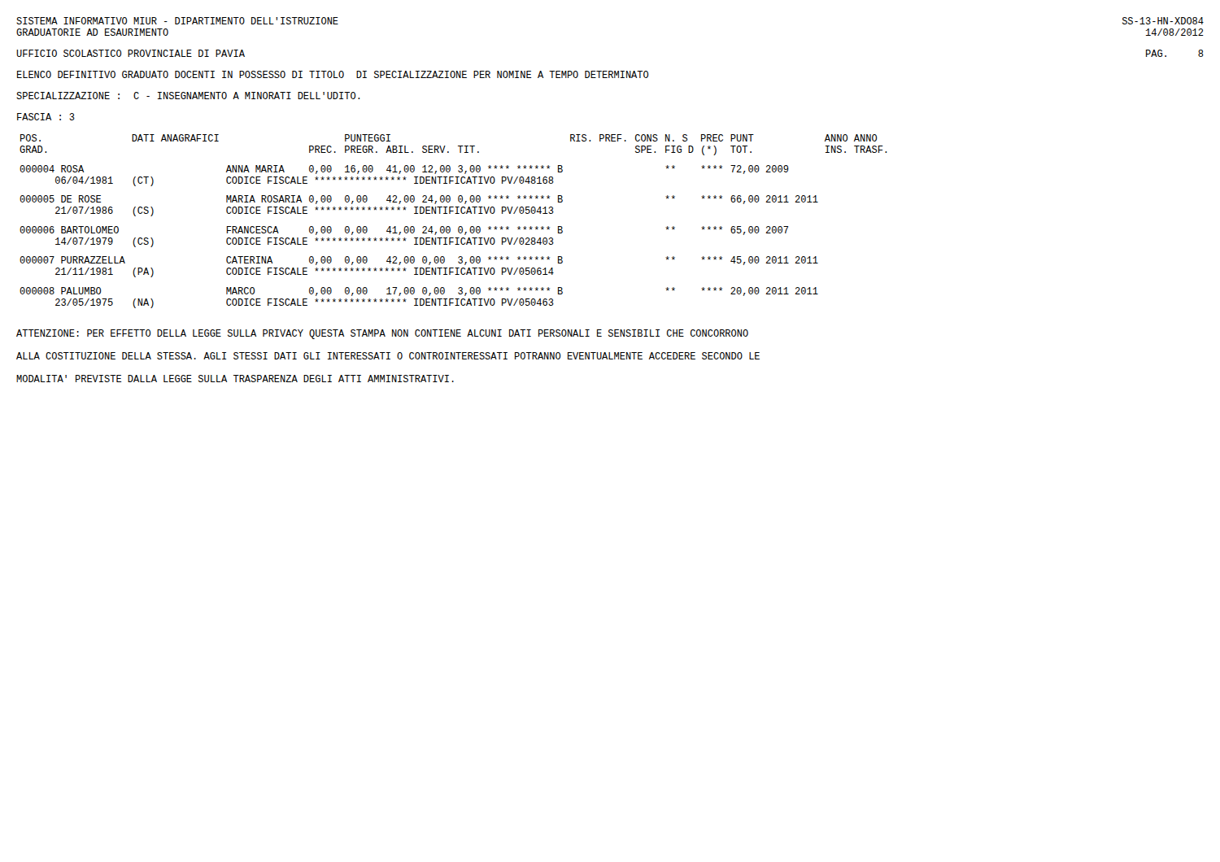SISTEMA INFORMATIVO MIUR - DIPARTIMENTO DELL'ISTRUZIONE
GRADUATORIE AD ESAURIMENTO
SS-13-HN-XDO84
14/08/2012
UFFICIO SCOLASTICO PROVINCIALE DI PAVIA
PAG. 8
ELENCO DEFINITIVO GRADUATO DOCENTI IN POSSESSO DI TITOLO DI SPECIALIZZAZIONE PER NOMINE A TEMPO DETERMINATO
SPECIALIZZAZIONE : C - INSEGNAMENTO A MINORATI DELL'UDITO.
FASCIA : 3
| POS. | DATI ANAGRAFICI | | | PUNTEGGI | | RIS. PREF. | CONS | N. S | PREC | PUNT | ANNO ANNO |
| GRAD. | | | PREC. | PREGR. | ABIL. | SERV. | TIT. | | SPE. | FIG D | (*) | TOT. | INS. TRASF. |
| 000004 ROSA | | ANNA MARIA | 0,00 | 16,00 | 41,00 | 12,00 | 3,00 **** ****** B | | | ** | **** | 72,00 2009 | |
| 06/04/1981 | (CT) | CODICE FISCALE **************** IDENTIFICATIVO PV/048168 |
| 000005 DE ROSE | | MARIA ROSARIA | 0,00 | 0,00 | 42,00 | 24,00 | 0,00 **** ****** B | | | ** | **** | 66,00 2011 2011 | |
| 21/07/1986 | (CS) | CODICE FISCALE **************** IDENTIFICATIVO PV/050413 |
| 000006 BARTOLOMEO | | FRANCESCA | 0,00 | 0,00 | 41,00 | 24,00 | 0,00 **** ****** B | | | ** | **** | 65,00 2007 | |
| 14/07/1979 | (CS) | CODICE FISCALE **************** IDENTIFICATIVO PV/028403 |
| 000007 PURRAZZELLA | | CATERINA | 0,00 | 0,00 | 42,00 | 0,00 | 3,00 **** ****** B | | | ** | **** | 45,00 2011 2011 | |
| 21/11/1981 | (PA) | CODICE FISCALE **************** IDENTIFICATIVO PV/050614 |
| 000008 PALUMBO | | MARCO | 0,00 | 0,00 | 17,00 | 0,00 | 3,00 **** ****** B | | | ** | **** | 20,00 2011 2011 | |
| 23/05/1975 | (NA) | CODICE FISCALE **************** IDENTIFICATIVO PV/050463 |
ATTENZIONE: PER EFFETTO DELLA LEGGE SULLA PRIVACY QUESTA STAMPA NON CONTIENE ALCUNI DATI PERSONALI E SENSIBILI CHE CONCORRONO
ALLA COSTITUZIONE DELLA STESSA. AGLI STESSI DATI GLI INTERESSATI O CONTROINTERESSATI POTRANNO EVENTUALMENTE ACCEDERE SECONDO LE
MODALITA' PREVISTE DALLA LEGGE SULLA TRASPARENZA DEGLI ATTI AMMINISTRATIVI.